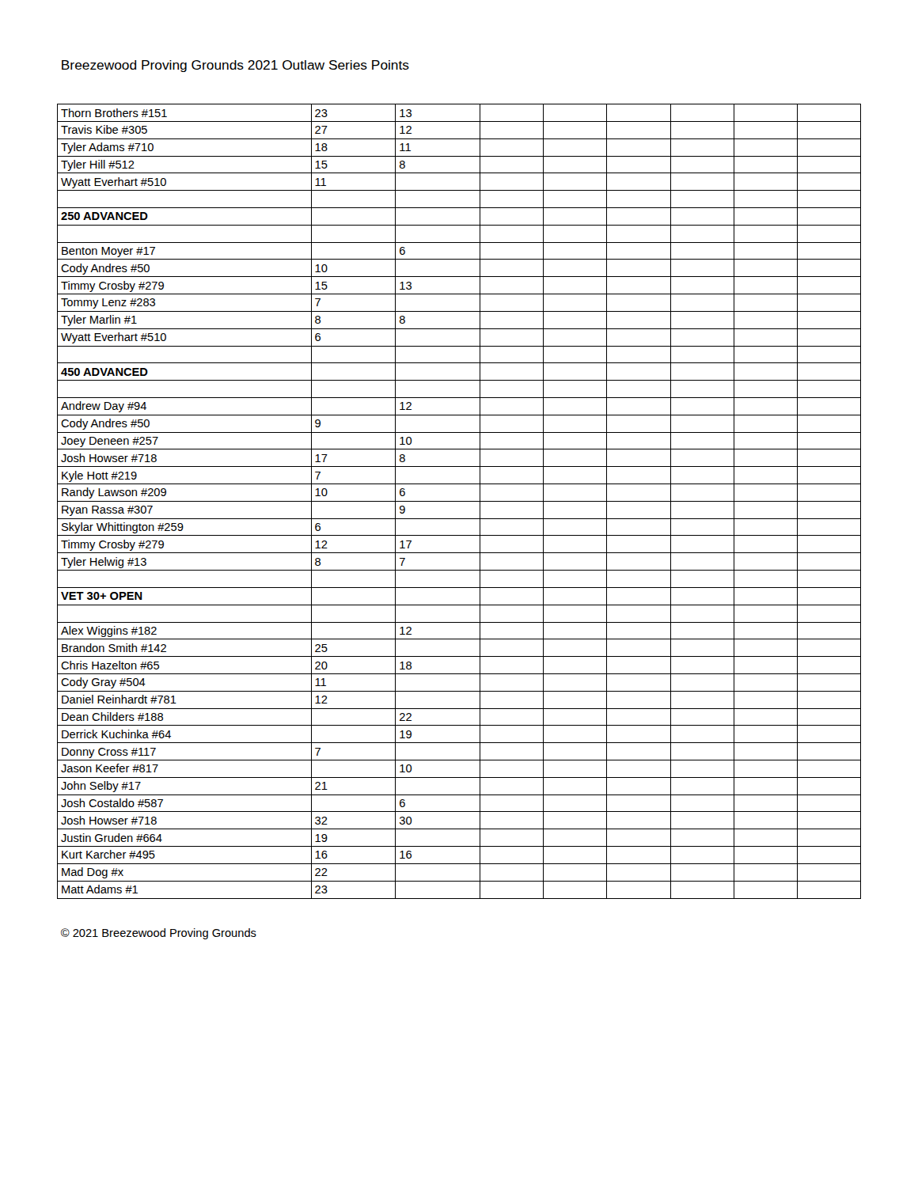Breezewood Proving Grounds 2021 Outlaw Series Points
| Thorn Brothers #151 | 23 | 13 | | | | | | |
| Travis Kibe #305 | 27 | 12 | | | | | | |
| Tyler Adams #710 | 18 | 11 | | | | | | |
| Tyler Hill #512 | 15 | 8 | | | | | | |
| Wyatt Everhart #510 | 11 | | | | | | | |
| 250 ADVANCED | | | | | | | | |
| Benton Moyer #17 | | 6 | | | | | | |
| Cody Andres #50 | 10 | | | | | | | |
| Timmy Crosby #279 | 15 | 13 | | | | | | |
| Tommy Lenz #283 | 7 | | | | | | | |
| Tyler Marlin #1 | 8 | 8 | | | | | | |
| Wyatt Everhart #510 | 6 | | | | | | | |
| 450 ADVANCED | | | | | | | | |
| Andrew Day #94 | | 12 | | | | | | |
| Cody Andres #50 | 9 | | | | | | | |
| Joey Deneen #257 | | 10 | | | | | | |
| Josh Howser #718 | 17 | 8 | | | | | | |
| Kyle Hott #219 | 7 | | | | | | | |
| Randy Lawson #209 | 10 | 6 | | | | | | |
| Ryan Rassa #307 | | 9 | | | | | | |
| Skylar Whittington #259 | 6 | | | | | | | |
| Timmy Crosby #279 | 12 | 17 | | | | | | |
| Tyler Helwig #13 | 8 | 7 | | | | | | |
| VET 30+ OPEN | | | | | | | | |
| Alex Wiggins #182 | | 12 | | | | | | |
| Brandon Smith #142 | 25 | | | | | | | |
| Chris Hazelton #65 | 20 | 18 | | | | | | |
| Cody Gray #504 | 11 | | | | | | | |
| Daniel Reinhardt #781 | 12 | | | | | | | |
| Dean Childers #188 | | 22 | | | | | | |
| Derrick Kuchinka #64 | | 19 | | | | | | |
| Donny Cross #117 | 7 | | | | | | | |
| Jason Keefer #817 | | 10 | | | | | | |
| John Selby #17 | 21 | | | | | | | |
| Josh Costaldo #587 | | 6 | | | | | | |
| Josh Howser #718 | 32 | 30 | | | | | | |
| Justin Gruden #664 | 19 | | | | | | | |
| Kurt Karcher #495 | 16 | 16 | | | | | | |
| Mad Dog #x | 22 | | | | | | | |
| Matt Adams #1 | 23 | | | | | | | |
© 2021 Breezewood Proving Grounds